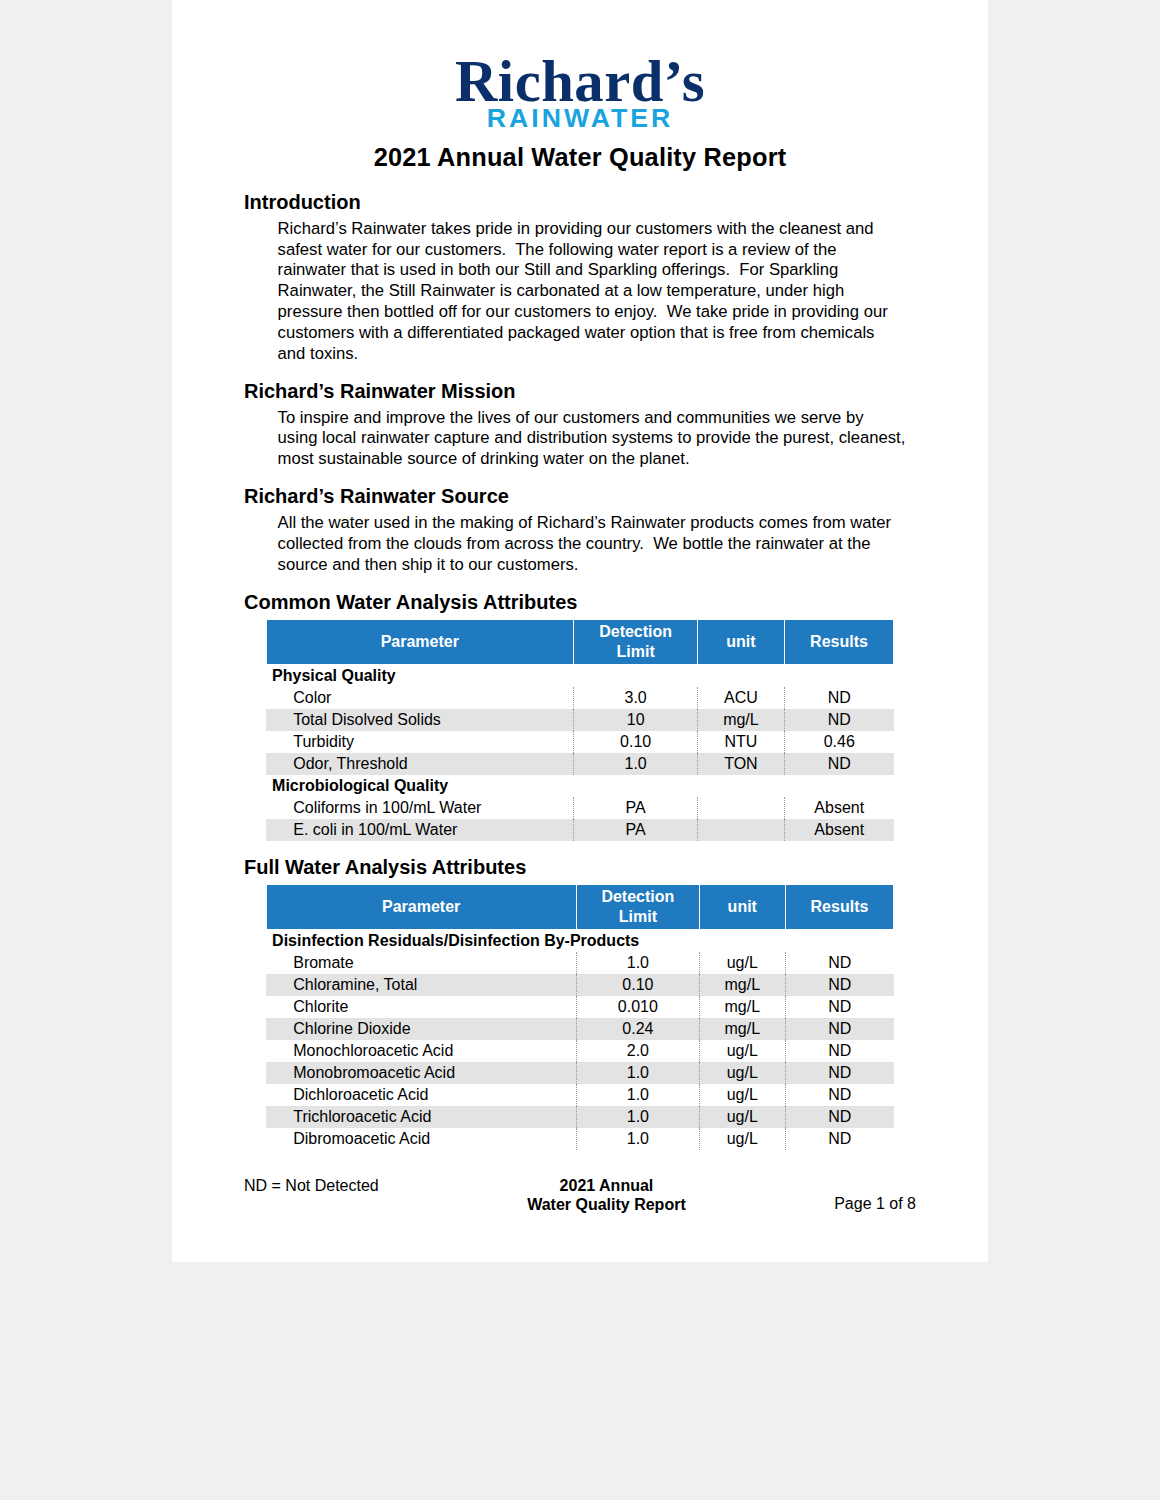Richard’s RAINWATER
2021 Annual Water Quality Report
Introduction
Richard’s Rainwater takes pride in providing our customers with the cleanest and safest water for our customers. The following water report is a review of the rainwater that is used in both our Still and Sparkling offerings. For Sparkling Rainwater, the Still Rainwater is carbonated at a low temperature, under high pressure then bottled off for our customers to enjoy. We take pride in providing our customers with a differentiated packaged water option that is free from chemicals and toxins.
Richard’s Rainwater Mission
To inspire and improve the lives of our customers and communities we serve by using local rainwater capture and distribution systems to provide the purest, cleanest, most sustainable source of drinking water on the planet.
Richard’s Rainwater Source
All the water used in the making of Richard’s Rainwater products comes from water collected from the clouds from across the country. We bottle the rainwater at the source and then ship it to our customers.
Common Water Analysis Attributes
| Parameter | Detection Limit | unit | Results |
| --- | --- | --- | --- |
| Physical Quality |
| Color | 3.0 | ACU | ND |
| Total Disolved Solids | 10 | mg/L | ND |
| Turbidity | 0.10 | NTU | 0.46 |
| Odor, Threshold | 1.0 | TON | ND |
| Microbiological Quality |
| Coliforms in 100/mL Water | PA | | Absent |
| E. coli in 100/mL Water | PA | | Absent |
Full Water Analysis Attributes
| Parameter | Detection Limit | unit | Results |
| --- | --- | --- | --- |
| Disinfection Residuals/Disinfection By-Products |
| Bromate | 1.0 | ug/L | ND |
| Chloramine, Total | 0.10 | mg/L | ND |
| Chlorite | 0.010 | mg/L | ND |
| Chlorine Dioxide | 0.24 | mg/L | ND |
| Monochloroacetic Acid | 2.0 | ug/L | ND |
| Monobromoacetic Acid | 1.0 | ug/L | ND |
| Dichloroacetic Acid | 1.0 | ug/L | ND |
| Trichloroacetic Acid | 1.0 | ug/L | ND |
| Dibromoacetic Acid | 1.0 | ug/L | ND |
ND = Not Detected
2021 Annual
Water Quality Report
Page 1 of 8